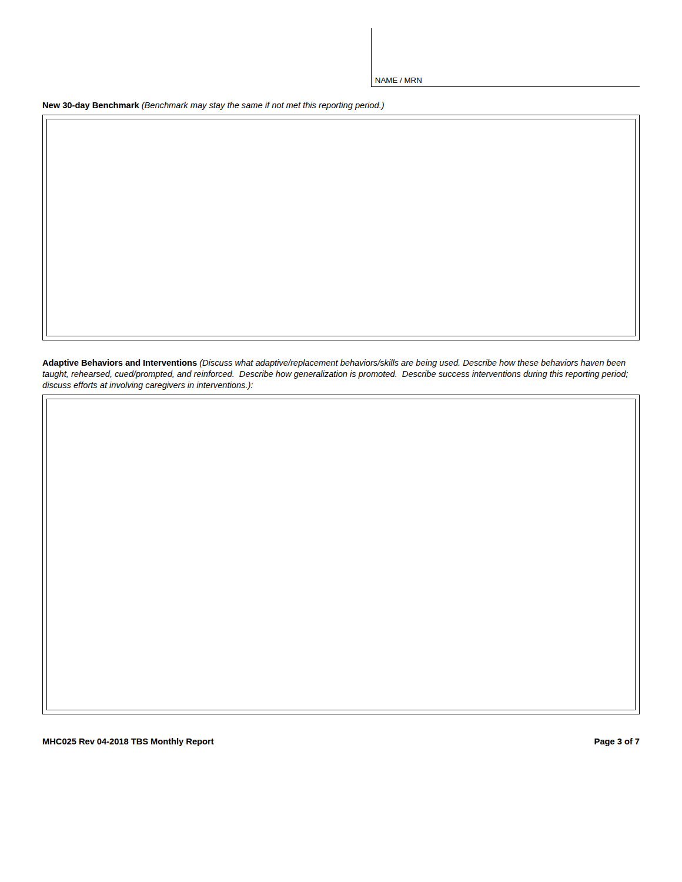NAME / MRN
New 30-day Benchmark (Benchmark may stay the same if not met this reporting period.)
Adaptive Behaviors and Interventions (Discuss what adaptive/replacement behaviors/skills are being used. Describe how these behaviors haven been taught, rehearsed, cued/prompted, and reinforced. Describe how generalization is promoted. Describe success interventions during this reporting period; discuss efforts at involving caregivers in interventions.):
MHC025 Rev 04-2018 TBS Monthly Report Page 3 of 7